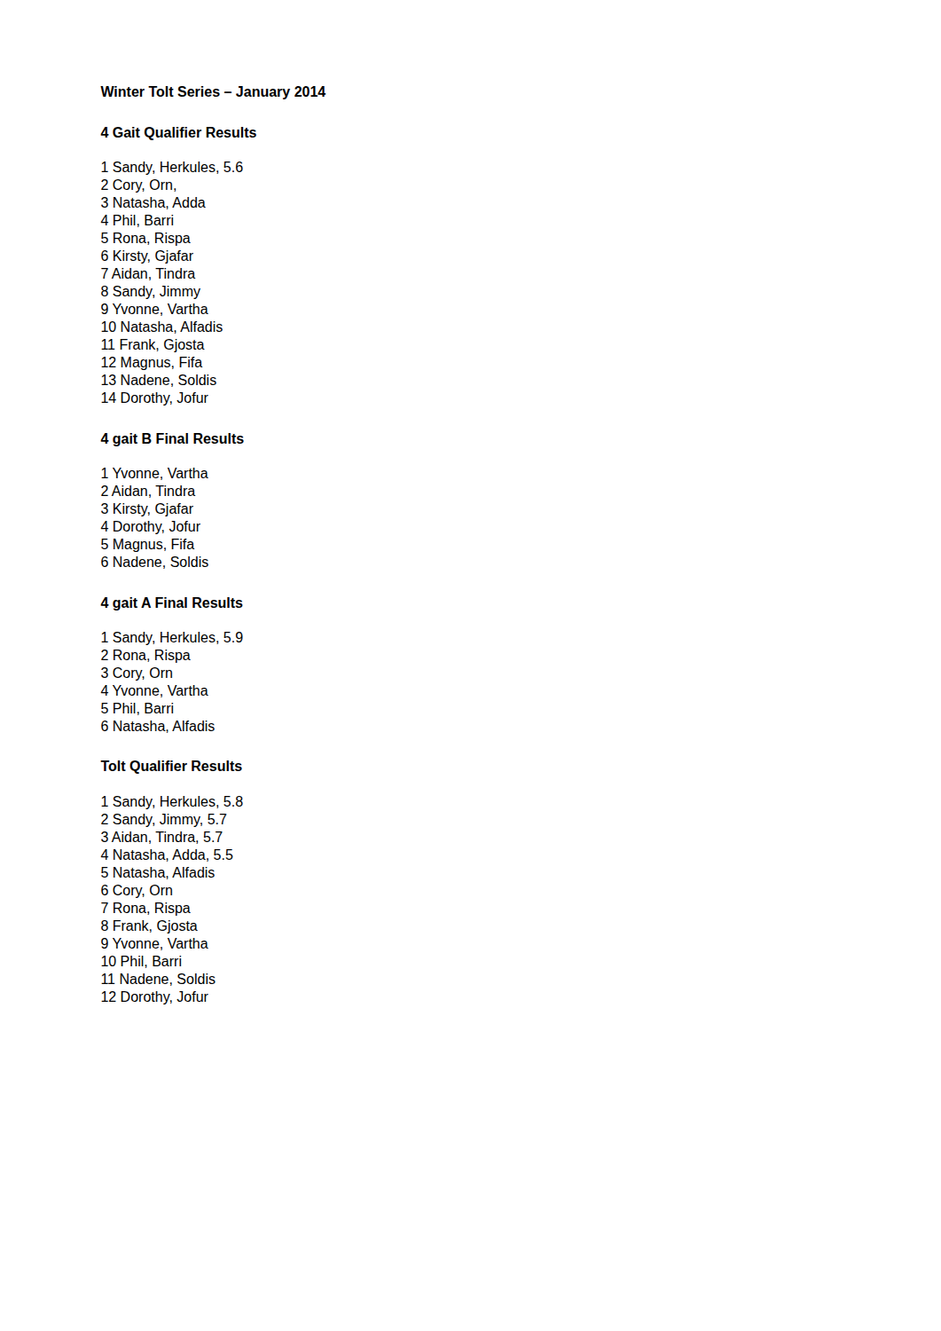Winter Tolt Series – January 2014
4 Gait Qualifier Results
1 Sandy, Herkules, 5.6
2 Cory, Orn,
3 Natasha, Adda
4 Phil, Barri
5 Rona, Rispa
6 Kirsty, Gjafar
7 Aidan, Tindra
8 Sandy, Jimmy
9 Yvonne, Vartha
10 Natasha, Alfadis
11 Frank, Gjosta
12 Magnus, Fifa
13 Nadene, Soldis
14 Dorothy, Jofur
4 gait B Final Results
1 Yvonne, Vartha
2 Aidan, Tindra
3 Kirsty, Gjafar
4 Dorothy, Jofur
5 Magnus, Fifa
6 Nadene, Soldis
4 gait A Final Results
1 Sandy, Herkules, 5.9
2 Rona, Rispa
3 Cory, Orn
4 Yvonne, Vartha
5 Phil, Barri
6 Natasha, Alfadis
Tolt Qualifier Results
1 Sandy, Herkules, 5.8
2 Sandy, Jimmy, 5.7
3 Aidan, Tindra, 5.7
4 Natasha, Adda, 5.5
5 Natasha, Alfadis
6 Cory, Orn
7 Rona, Rispa
8 Frank, Gjosta
9 Yvonne, Vartha
10 Phil, Barri
11 Nadene, Soldis
12 Dorothy, Jofur